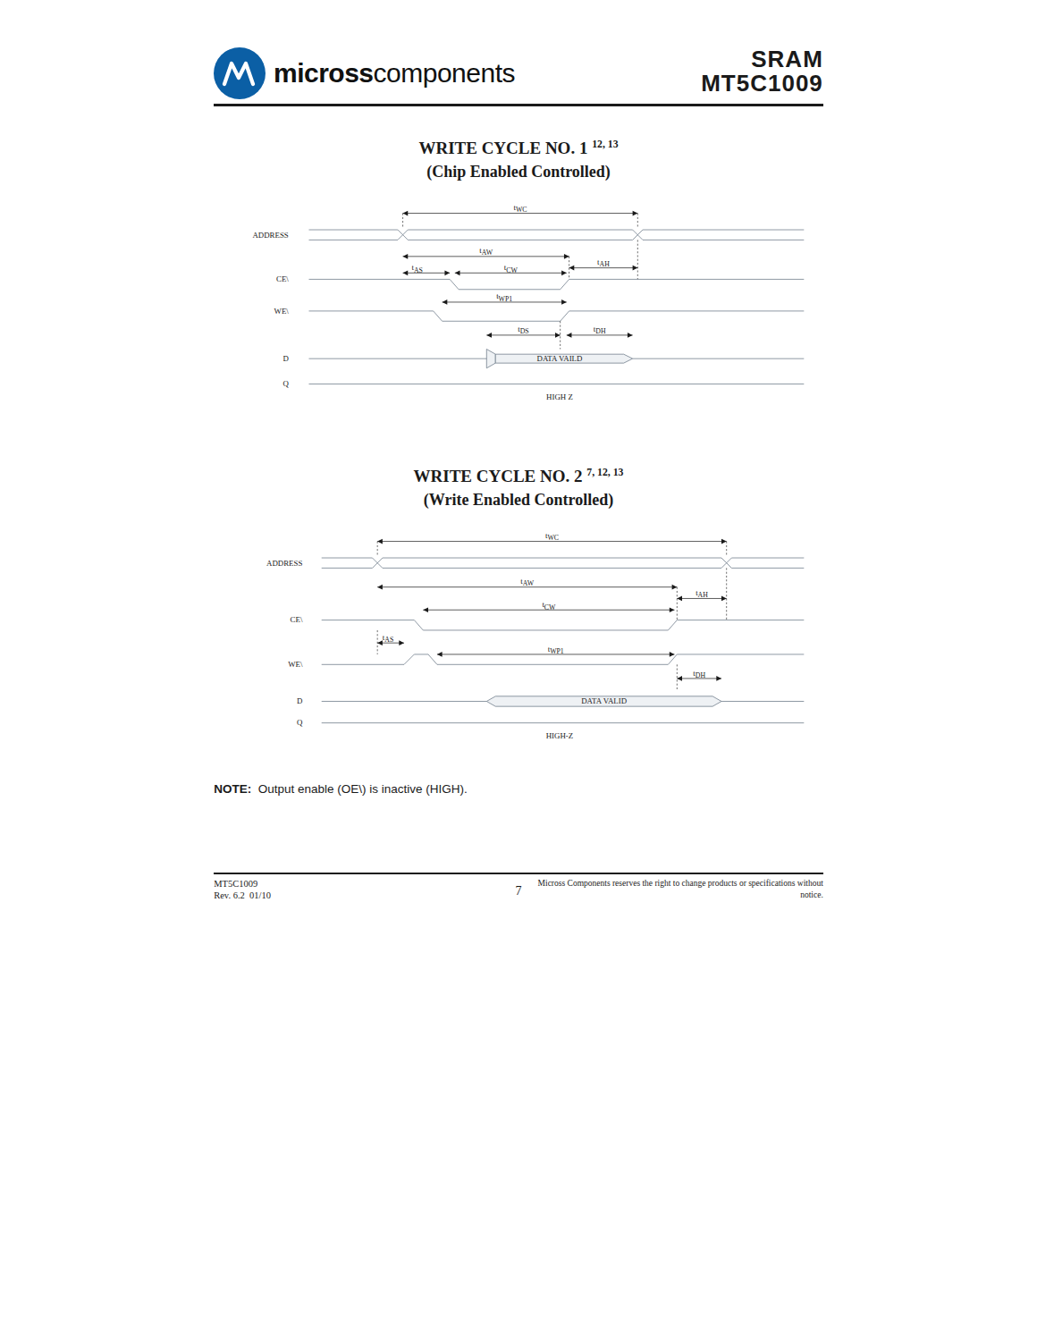micross components
SRAM
MT5C1009
WRITE CYCLE NO. 1 12, 13 (Chip Enabled Controlled)
ADDRESS tWC tAW tAH tAS tCW CE\ tWP1 WE\ tDS tDH D DATA VAILD Q HIGH Z
WRITE CYCLE NO. 2 7, 12, 13 (Write Enabled Controlled)
ADDRESS tWC tAW tAH tCW CE\ tAS tWP1 WE\ tDH D DATA VALID Q HIGH-Z
NOTE: Output enable (OE\) is inactive (HIGH).
MT5C1009
Rev. 6.2 01/10
7
Micross Components reserves the right to change products or specifications without notice.